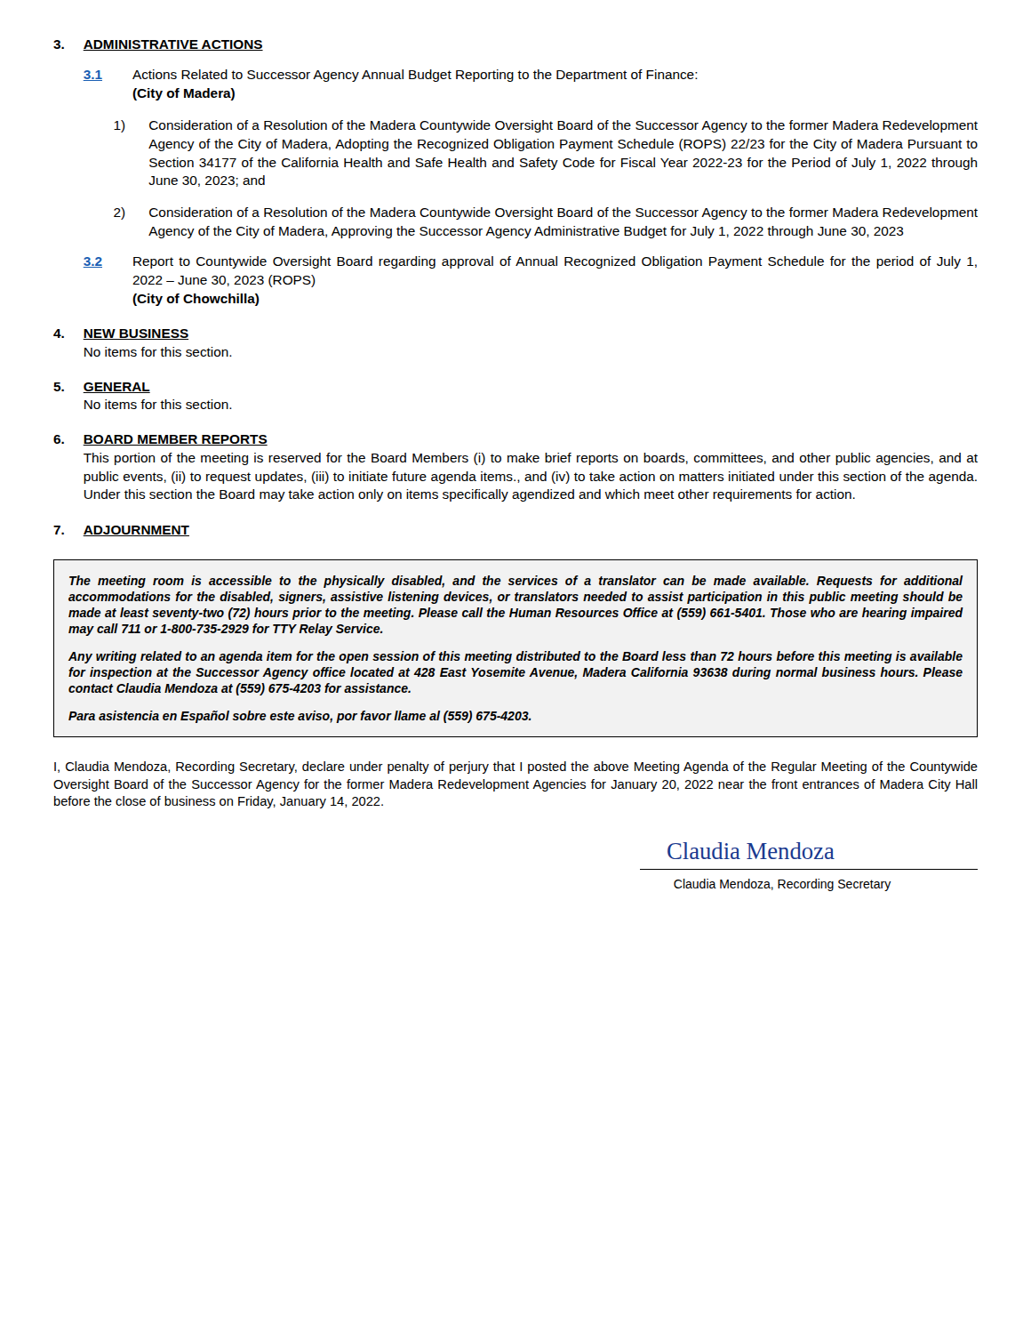3.
ADMINISTRATIVE ACTIONS
3.1
Actions Related to Successor Agency Annual Budget Reporting to the Department of Finance:
(City of Madera)
1)
Consideration of a Resolution of the Madera Countywide Oversight Board of the Successor Agency to the former Madera Redevelopment Agency of the City of Madera, Adopting the Recognized Obligation Payment Schedule (ROPS) 22/23 for the City of Madera Pursuant to Section 34177 of the California Health and Safe Health and Safety Code for Fiscal Year 2022-23 for the Period of July 1, 2022 through June 30, 2023; and
2)
Consideration of a Resolution of the Madera Countywide Oversight Board of the Successor Agency to the former Madera Redevelopment Agency of the City of Madera, Approving the Successor Agency Administrative Budget for July 1, 2022 through June 30, 2023
3.2
Report to Countywide Oversight Board regarding approval of Annual Recognized Obligation Payment Schedule for the period of July 1, 2022 – June 30, 2023 (ROPS)
(City of Chowchilla)
4.
NEW BUSINESS
No items for this section.
5.
GENERAL
No items for this section.
6.
BOARD MEMBER REPORTS
This portion of the meeting is reserved for the Board Members (i) to make brief reports on boards, committees, and other public agencies, and at public events, (ii) to request updates, (iii) to initiate future agenda items., and (iv) to take action on matters initiated under this section of the agenda. Under this section the Board may take action only on items specifically agendized and which meet other requirements for action.
7.
ADJOURNMENT
The meeting room is accessible to the physically disabled, and the services of a translator can be made available. Requests for additional accommodations for the disabled, signers, assistive listening devices, or translators needed to assist participation in this public meeting should be made at least seventy-two (72) hours prior to the meeting. Please call the Human Resources Office at (559) 661-5401. Those who are hearing impaired may call 711 or 1-800-735-2929 for TTY Relay Service.
Any writing related to an agenda item for the open session of this meeting distributed to the Board less than 72 hours before this meeting is available for inspection at the Successor Agency office located at 428 East Yosemite Avenue, Madera California 93638 during normal business hours. Please contact Claudia Mendoza at (559) 675-4203 for assistance.
Para asistencia en Español sobre este aviso, por favor llame al (559) 675-4203.
I, Claudia Mendoza, Recording Secretary, declare under penalty of perjury that I posted the above Meeting Agenda of the Regular Meeting of the Countywide Oversight Board of the Successor Agency for the former Madera Redevelopment Agencies for January 20, 2022 near the front entrances of Madera City Hall before the close of business on Friday, January 14, 2022.
Claudia Mendoza
Claudia Mendoza, Recording Secretary